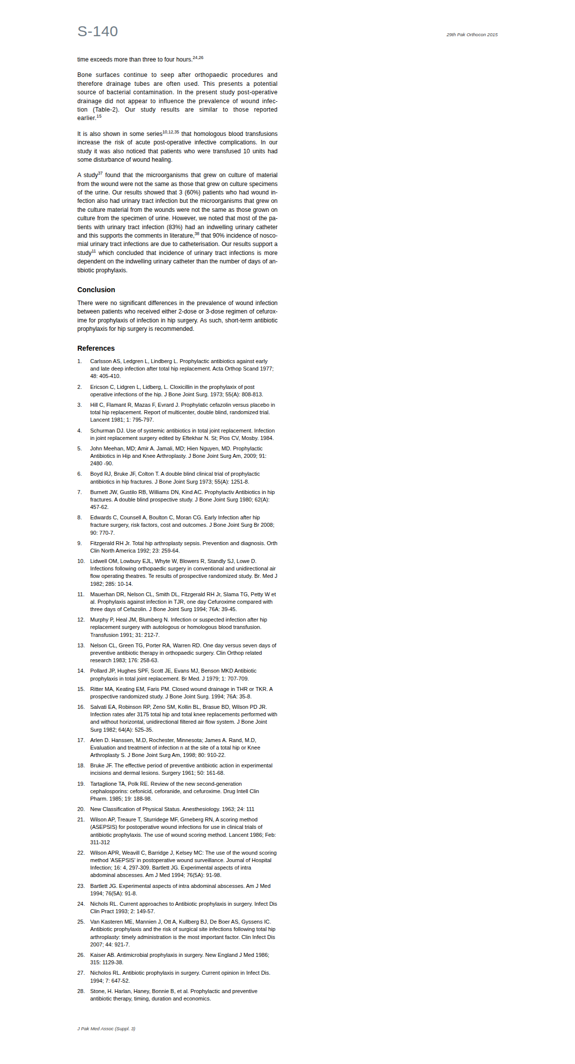S-140
29th Pak Orthocon 2015
time exceeds more than three to four hours.24,26
Bone surfaces continue to seep after orthopaedic procedures and therefore drainage tubes are often used. This presents a potential source of bacterial contamination. In the present study post-operative drainage did not appear to influence the prevalence of wound infection (Table-2). Our study results are similar to those reported earlier.15
It is also shown in some series10,12,35 that homologous blood transfusions increase the risk of acute post-operative infective complications. In our study it was also noticed that patients who were transfused 10 units had some disturbance of wound healing.
A study37 found that the microorganisms that grew on culture of material from the wound were not the same as those that grew on culture specimens of the urine. Our results showed that 3 (60%) patients who had wound infection also had urinary tract infection but the microorganisms that grew on the culture material from the wounds were not the same as those grown on culture from the specimen of urine. However, we noted that most of the patients with urinary tract infection (83%) had an indwelling urinary catheter and this supports the comments in literature,38 that 90% incidence of noscomial urinary tract infections are due to catheterisation. Our results support a study11 which concluded that incidence of urinary tract infections is more dependent on the indwelling urinary catheter than the number of days of antibiotic prophylaxis.
Conclusion
There were no significant differences in the prevalence of wound infection between patients who received either 2-dose or 3-dose regimen of cefuroxime for prophylaxis of infection in hip surgery. As such, short-term antibiotic prophylaxis for hip surgery is recommended.
References
Carlsson AS, Ledgren L, Lindberg L. Prophylactic antibiotics against early and late deep infection after total hip replacement. Acta Orthop Scand 1977; 48: 405-410.
Ericson C, Lidgren L, Lidberg, L. Cloxicillin in the prophylaxix of post operative infections of the hip. J Bone Joint Surg. 1973; 55(A): 808-813.
Hill C, Flamant R, Mazas F, Evrard J. Prophylatic cefazolin versus placebo in total hip replacement. Report of multicenter, double blind, randomized trial. Lancent 1981; 1: 795-797.
Schurman DJ. Use of systemic antibiotics in total joint replacement. Infection in joint replacement surgery edited by Eftekhar N. St; Pios CV, Mosby. 1984.
John Meehan, MD; Amir A. Jamali, MD; Hien Nguyen, MD. Prophylactic Antibiotics in Hip and Knee Arthroplasty. J Bone Joint Surg Am, 2009; 91: 2480 -90.
Boyd RJ, Bruke JF, Colton T. A double blind clinical trial of prophylactic antibiotics in hip fractures. J Bone Joint Surg 1973; 55(A): 1251-8.
Burnett JW, Gustilo RB, Williams DN, Kind AC. Prophylactiv Antibiotics in hip fractures. A double blind prospective study. J Bone Joint Surg 1980; 62(A): 457-62.
Edwards C, Counsell A, Boulton C, Moran CG. Early Infection after hip fracture surgery, risk factors, cost and outcomes. J Bone Joint Surg Br 2008; 90: 770-7.
Fitzgerald RH Jr. Total hip arthroplasty sepsis. Prevention and diagnosis. Orth Clin North America 1992; 23: 259-64.
Lidwell OM, Lowbury EJL, Whyte W, Blowers R, Standly SJ, Lowe D. Infections following orthopaedic surgery in conventional and unidirectional air flow operating theatres. Te results of prospective randomized study. Br. Med J 1982; 285: 10-14.
Mauerhan DR, Nelson CL, Smith DL, Fitzgerald RH Jr, Slama TG, Petty W et al. Prophylaxis against infection in TJR, one day Cefuroxime compared with three days of Cefazolin. J Bone Joint Surg 1994; 76A: 39-45.
Murphy P, Heal JM, Blumberg N. Infection or suspected infection after hip replacement surgery with autologous or homologous blood transfusion. Transfusion 1991; 31: 212-7.
Nelson CL, Green TG, Porter RA, Warren RD. One day versus seven days of preventive antibiotic therapy in orthopaedic surgery. Clin Orthop related research 1983; 176: 258-63.
Pollard JP, Hughes SPF, Scott JE, Evans MJ, Benson MKD Antibiotic prophylaxis in total joint replacement. Br Med. J 1979; 1: 707-709.
Ritter MA, Keating EM, Faris PM. Closed wound drainage in THR or TKR. A prospective randomized study. J Bone Joint Surg. 1994; 76A: 35-8.
Salvati EA, Robinson RP, Zeno SM, Kollin BL, Brasue BD, Wilson PD JR. Infection rates afer 3175 total hip and total knee replacements performed with and without horizontal, unidirectional filtered air flow system. J Bone Joint Surg 1982; 64(A): 525-35.
Arlen D. Hanssen, M.D, Rochester, Minnesota; James A. Rand, M.D, Evaluation and treatment of infection n at the site of a total hip or Knee Arthroplasty S. J Bone Joint Surg Am, 1998; 80: 910-22.
Bruke JF. The effective period of preventive antibiotic action in experimental incisions and dermal lesions. Surgery 1961; 50: 161-68.
Tartaglione TA, Polk RE. Review of the new second-generation cephalosporins: cefonicid, ceforanide, and cefuroxime. Drug Intell Clin Pharm. 1985; 19: 188-98.
New Classification of Physical Status. Anesthesiology. 1963; 24: 111
Wilson AP, Treaure T, Sturridege MF, Grneberg RN, A scoring method (ASEPSIS) for postoperative wound infections for use in clinical trials of antibiotic prophylaxis. The use of wound scoring method. Lancent 1986; Feb: 311-312
Wilson APR, Weavill C, Barridge J, Kelsey MC: The use of the wound scoring method 'ASEPSIS' in postoperative wound surveillance. Journal of Hospital Infection; 16: 4, 297-309. Bartlett JG. Experimental aspects of intra abdominal abscesses. Am J Med 1994; 76(5A): 91-98.
Bartlett JG. Experimental aspects of intra abdominal abscesses. Am J Med 1994; 76(5A): 91-8.
Nichols RL. Current approaches to Antibiotic prophylaxis in surgery. Infect Dis Clin Pract 1993; 2: 149-57.
Van Kasteren ME, Mannien J, Ott A, Kullberg BJ, De Boer AS, Gyssens IC. Antibiotic prophylaxis and the risk of surgical site infections following total hip arthroplasty: timely administration is the most important factor. Clin Infect Dis 2007; 44: 921-7.
Kaiser AB. Antimicrobial prophylaxis in surgery. New England J Med 1986; 315: 1129-38.
Nicholos RL. Antibiotic prophylaxis in surgery. Current opinion in Infect Dis. 1994; 7: 647-52.
Stone, H. Harlan, Haney, Bonnie B, et al. Prophylactic and preventive antibiotic therapy, timing, duration and economics.
J Pak Med Assoc (Suppl. 3)